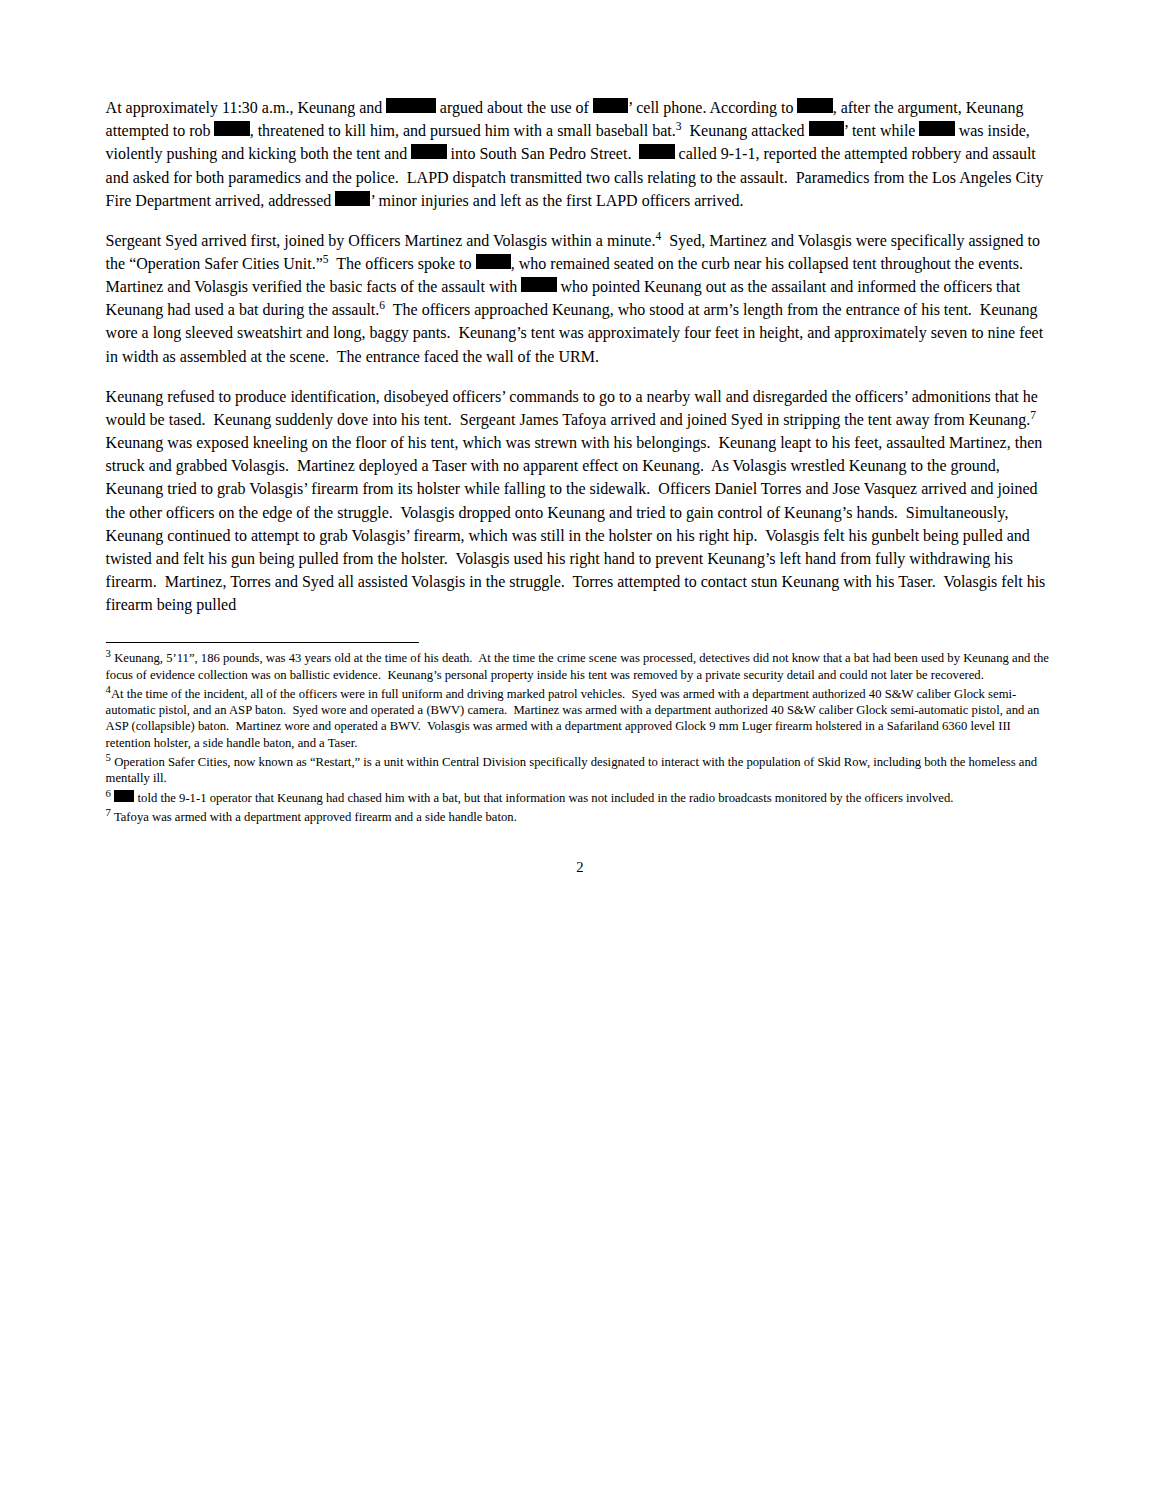At approximately 11:30 a.m., Keunang and argued about the use of ’ cell phone. According to , after the argument, Keunang attempted to rob , threatened to kill him, and pursued him with a small baseball bat.3 Keunang attacked ’ tent while was inside, violently pushing and kicking both the tent and into South San Pedro Street. called 9-1-1, reported the attempted robbery and assault and asked for both paramedics and the police. LAPD dispatch transmitted two calls relating to the assault. Paramedics from the Los Angeles City Fire Department arrived, addressed ’ minor injuries and left as the first LAPD officers arrived.
Sergeant Syed arrived first, joined by Officers Martinez and Volasgis within a minute.4 Syed, Martinez and Volasgis were specifically assigned to the “Operation Safer Cities Unit.”5 The officers spoke to , who remained seated on the curb near his collapsed tent throughout the events. Martinez and Volasgis verified the basic facts of the assault with who pointed Keunang out as the assailant and informed the officers that Keunang had used a bat during the assault.6 The officers approached Keunang, who stood at arm’s length from the entrance of his tent. Keunang wore a long sleeved sweatshirt and long, baggy pants. Keunang’s tent was approximately four feet in height, and approximately seven to nine feet in width as assembled at the scene. The entrance faced the wall of the URM.
Keunang refused to produce identification, disobeyed officers’ commands to go to a nearby wall and disregarded the officers’ admonitions that he would be tased. Keunang suddenly dove into his tent. Sergeant James Tafoya arrived and joined Syed in stripping the tent away from Keunang.7 Keunang was exposed kneeling on the floor of his tent, which was strewn with his belongings. Keunang leapt to his feet, assaulted Martinez, then struck and grabbed Volasgis. Martinez deployed a Taser with no apparent effect on Keunang. As Volasgis wrestled Keunang to the ground, Keunang tried to grab Volasgis’ firearm from its holster while falling to the sidewalk. Officers Daniel Torres and Jose Vasquez arrived and joined the other officers on the edge of the struggle. Volasgis dropped onto Keunang and tried to gain control of Keunang’s hands. Simultaneously, Keunang continued to attempt to grab Volasgis’ firearm, which was still in the holster on his right hip. Volasgis felt his gunbelt being pulled and twisted and felt his gun being pulled from the holster. Volasgis used his right hand to prevent Keunang’s left hand from fully withdrawing his firearm. Martinez, Torres and Syed all assisted Volasgis in the struggle. Torres attempted to contact stun Keunang with his Taser. Volasgis felt his firearm being pulled
3 Keunang, 5’11”, 186 pounds, was 43 years old at the time of his death. At the time the crime scene was processed, detectives did not know that a bat had been used by Keunang and the focus of evidence collection was on ballistic evidence. Keunang’s personal property inside his tent was removed by a private security detail and could not later be recovered.
4At the time of the incident, all of the officers were in full uniform and driving marked patrol vehicles. Syed was armed with a department authorized 40 S&W caliber Glock semi-automatic pistol, and an ASP baton. Syed wore and operated a (BWV) camera. Martinez was armed with a department authorized 40 S&W caliber Glock semi-automatic pistol, and an ASP (collapsible) baton. Martinez wore and operated a BWV. Volasgis was armed with a department approved Glock 9 mm Luger firearm holstered in a Safariland 6360 level III retention holster, a side handle baton, and a Taser.
5 Operation Safer Cities, now known as “Restart,” is a unit within Central Division specifically designated to interact with the population of Skid Row, including both the homeless and mentally ill.
6 told the 9-1-1 operator that Keunang had chased him with a bat, but that information was not included in the radio broadcasts monitored by the officers involved.
7 Tafoya was armed with a department approved firearm and a side handle baton.
2